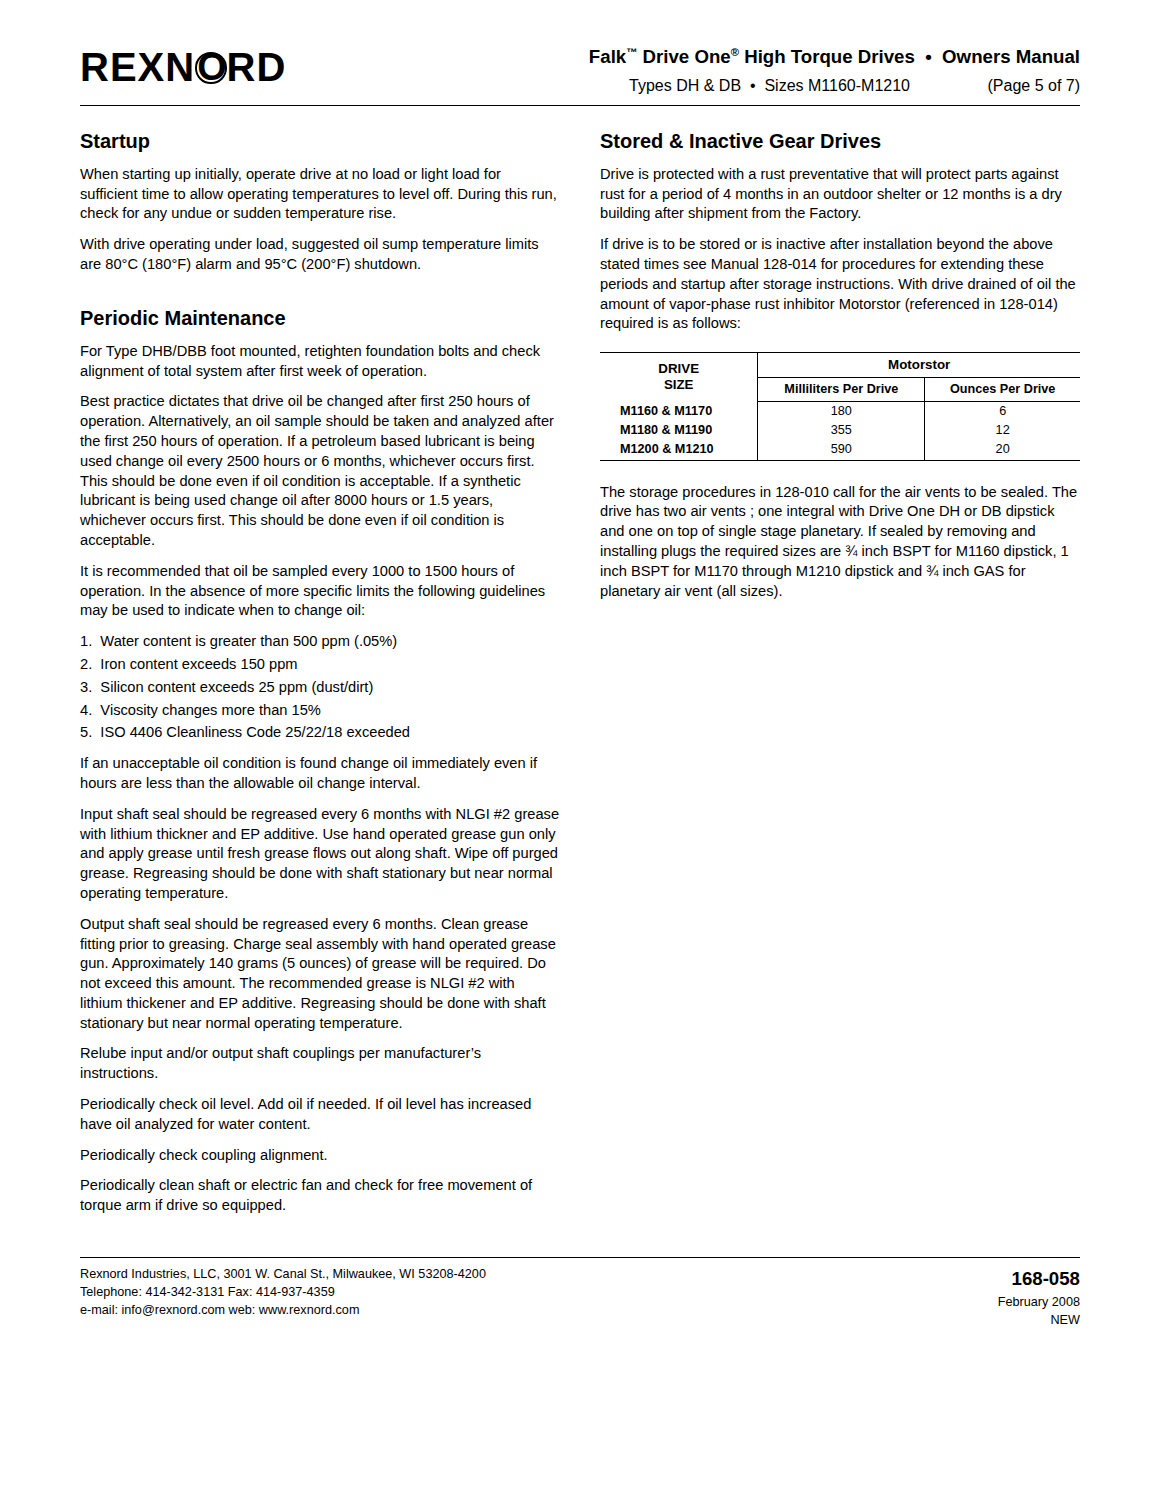REXNORD
Falk™ Drive One® High Torque Drives • Owners Manual
Types DH & DB • Sizes M1160-M1210 (Page 5 of 7)
Startup
When starting up initially, operate drive at no load or light load for sufficient time to allow operating temperatures to level off. During this run, check for any undue or sudden temperature rise.
With drive operating under load, suggested oil sump temperature limits are 80°C (180°F) alarm and 95°C (200°F) shutdown.
Periodic Maintenance
For Type DHB/DBB foot mounted, retighten foundation bolts and check alignment of total system after first week of operation.
Best practice dictates that drive oil be changed after first 250 hours of operation. Alternatively, an oil sample should be taken and analyzed after the first 250 hours of operation. If a petroleum based lubricant is being used change oil every 2500 hours or 6 months, whichever occurs first. This should be done even if oil condition is acceptable. If a synthetic lubricant is being used change oil after 8000 hours or 1.5 years, whichever occurs first. This should be done even if oil condition is acceptable.
It is recommended that oil be sampled every 1000 to 1500 hours of operation. In the absence of more specific limits the following guidelines may be used to indicate when to change oil:
1. Water content is greater than 500 ppm (.05%)
2. Iron content exceeds 150 ppm
3. Silicon content exceeds 25 ppm (dust/dirt)
4. Viscosity changes more than 15%
5. ISO 4406 Cleanliness Code 25/22/18 exceeded
If an unacceptable oil condition is found change oil immediately even if hours are less than the allowable oil change interval.
Input shaft seal should be regreased every 6 months with NLGI #2 grease with lithium thickner and EP additive. Use hand operated grease gun only and apply grease until fresh grease flows out along shaft. Wipe off purged grease. Regreasing should be done with shaft stationary but near normal operating temperature.
Output shaft seal should be regreased every 6 months. Clean grease fitting prior to greasing. Charge seal assembly with hand operated grease gun. Approximately 140 grams (5 ounces) of grease will be required. Do not exceed this amount. The recommended grease is NLGI #2 with lithium thickener and EP additive. Regreasing should be done with shaft stationary but near normal operating temperature.
Relube input and/or output shaft couplings per manufacturer’s instructions.
Periodically check oil level. Add oil if needed. If oil level has increased have oil analyzed for water content.
Periodically check coupling alignment.
Periodically clean shaft or electric fan and check for free movement of torque arm if drive so equipped.
Stored & Inactive Gear Drives
Drive is protected with a rust preventative that will protect parts against rust for a period of 4 months in an outdoor shelter or 12 months is a dry building after shipment from the Factory.
If drive is to be stored or is inactive after installation beyond the above stated times see Manual 128-014 for procedures for extending these periods and startup after storage instructions. With drive drained of oil the amount of vapor-phase rust inhibitor Motorstor (referenced in 128-014) required is as follows:
| DRIVE SIZE | Motorstor |
| --- | --- |
| Milliliters Per Drive | Ounces Per Drive |
| M1160 & M1170 | 180 | 6 |
| M1180 & M1190 | 355 | 12 |
| M1200 & M1210 | 590 | 20 |
The storage procedures in 128-010 call for the air vents to be sealed. The drive has two air vents ; one integral with Drive One DH or DB dipstick and one on top of single stage planetary. If sealed by removing and installing plugs the required sizes are ¾ inch BSPT for M1160 dipstick, 1 inch BSPT for M1170 through M1210 dipstick and ¾ inch GAS for planetary air vent (all sizes).
Rexnord Industries, LLC, 3001 W. Canal St., Milwaukee, WI 53208-4200
Telephone: 414-342-3131 Fax: 414-937-4359
e-mail: info@rexnord.com web: www.rexnord.com
168-058
February 2008
NEW